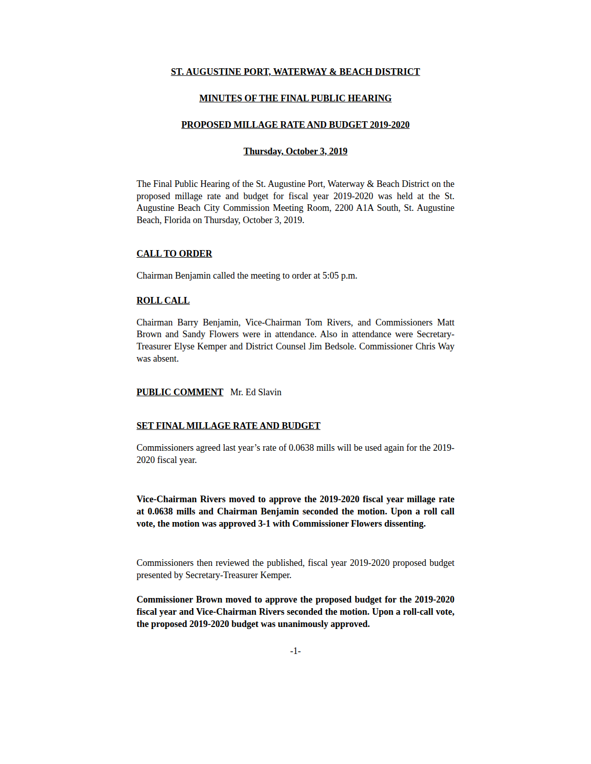ST. AUGUSTINE PORT, WATERWAY & BEACH DISTRICT
MINUTES OF THE FINAL PUBLIC HEARING
PROPOSED MILLAGE RATE AND BUDGET 2019-2020
Thursday, October 3, 2019
The Final Public Hearing of the St. Augustine Port, Waterway & Beach District on the proposed millage rate and budget for fiscal year 2019-2020 was held at the St. Augustine Beach City Commission Meeting Room, 2200 A1A South, St. Augustine Beach, Florida on Thursday, October 3, 2019.
CALL TO ORDER
Chairman Benjamin called the meeting to order at 5:05 p.m.
ROLL CALL
Chairman Barry Benjamin, Vice-Chairman Tom Rivers, and Commissioners Matt Brown and Sandy Flowers were in attendance. Also in attendance were Secretary-Treasurer Elyse Kemper and District Counsel Jim Bedsole. Commissioner Chris Way was absent.
PUBLIC COMMENT Mr. Ed Slavin
SET FINAL MILLAGE RATE AND BUDGET
Commissioners agreed last year’s rate of 0.0638 mills will be used again for the 2019-2020 fiscal year.
Vice-Chairman Rivers moved to approve the 2019-2020 fiscal year millage rate at 0.0638 mills and Chairman Benjamin seconded the motion. Upon a roll call vote, the motion was approved 3-1 with Commissioner Flowers dissenting.
Commissioners then reviewed the published, fiscal year 2019-2020 proposed budget presented by Secretary-Treasurer Kemper.
Commissioner Brown moved to approve the proposed budget for the 2019-2020 fiscal year and Vice-Chairman Rivers seconded the motion. Upon a roll-call vote, the proposed 2019-2020 budget was unanimously approved.
-1-